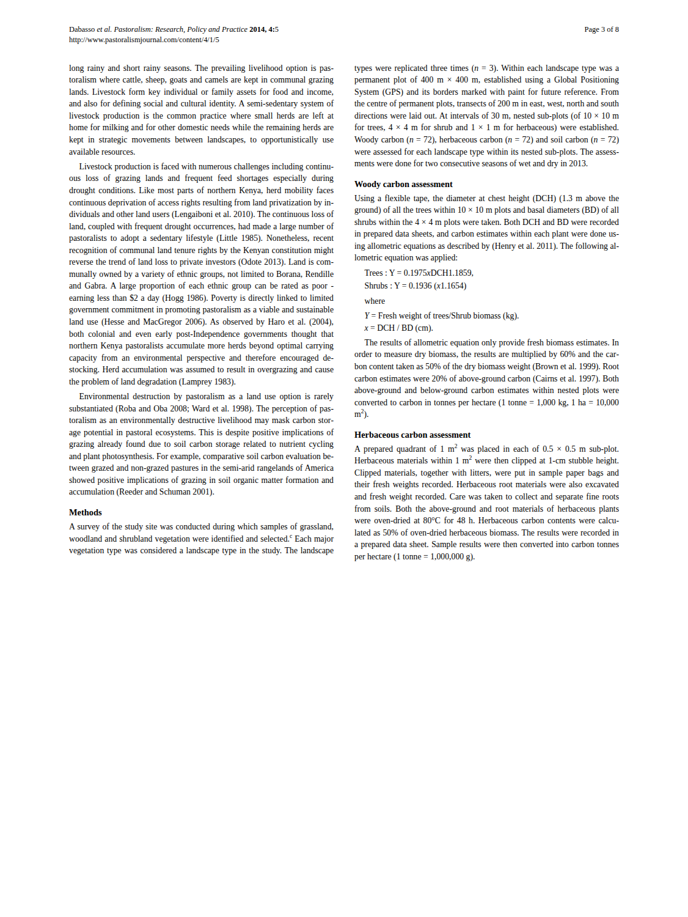Dabasso et al. Pastoralism: Research, Policy and Practice 2014, 4: 5
http://www.pastoralismjournal.com/content/4/1/5
Page 3 of 8
long rainy and short rainy seasons. The prevailing livelihood option is pastoralism where cattle, sheep, goats and camels are kept in communal grazing lands. Livestock form key individual or family assets for food and income, and also for defining social and cultural identity. A semi-sedentary system of livestock production is the common practice where small herds are left at home for milking and for other domestic needs while the remaining herds are kept in strategic movements between landscapes, to opportunistically use available resources.
Livestock production is faced with numerous challenges including continuous loss of grazing lands and frequent feed shortages especially during drought conditions. Like most parts of northern Kenya, herd mobility faces continuous deprivation of access rights resulting from land privatization by individuals and other land users (Lengaiboni et al. 2010). The continuous loss of land, coupled with frequent drought occurrences, had made a large number of pastoralists to adopt a sedentary lifestyle (Little 1985). Nonetheless, recent recognition of communal land tenure rights by the Kenyan constitution might reverse the trend of land loss to private investors (Odote 2013). Land is communally owned by a variety of ethnic groups, not limited to Borana, Rendille and Gabra. A large proportion of each ethnic group can be rated as poor - earning less than $2 a day (Hogg 1986). Poverty is directly linked to limited government commitment in promoting pastoralism as a viable and sustainable land use (Hesse and MacGregor 2006). As observed by Haro et al. (2004), both colonial and even early post-Independence governments thought that northern Kenya pastoralists accumulate more herds beyond optimal carrying capacity from an environmental perspective and therefore encouraged destocking. Herd accumulation was assumed to result in overgrazing and cause the problem of land degradation (Lamprey 1983).
Environmental destruction by pastoralism as a land use option is rarely substantiated (Roba and Oba 2008; Ward et al. 1998). The perception of pastoralism as an environmentally destructive livelihood may mask carbon storage potential in pastoral ecosystems. This is despite positive implications of grazing already found due to soil carbon storage related to nutrient cycling and plant photosynthesis. For example, comparative soil carbon evaluation between grazed and non-grazed pastures in the semi-arid rangelands of America showed positive implications of grazing in soil organic matter formation and accumulation (Reeder and Schuman 2001).
Methods
A survey of the study site was conducted during which samples of grassland, woodland and shrubland vegetation were identified and selected.c Each major vegetation type was considered a landscape type in the study. The landscape types were replicated three times (n = 3). Within each landscape type was a permanent plot of 400 m × 400 m, established using a Global Positioning System (GPS) and its borders marked with paint for future reference. From the centre of permanent plots, transects of 200 m in east, west, north and south directions were laid out. At intervals of 30 m, nested sub-plots (of 10 × 10 m for trees, 4 × 4 m for shrub and 1 × 1 m for herbaceous) were established. Woody carbon (n = 72), herbaceous carbon (n = 72) and soil carbon (n = 72) were assessed for each landscape type within its nested sub-plots. The assessments were done for two consecutive seasons of wet and dry in 2013.
Woody carbon assessment
Using a flexible tape, the diameter at chest height (DCH) (1.3 m above the ground) of all the trees within 10 × 10 m plots and basal diameters (BD) of all shrubs within the 4 × 4 m plots were taken. Both DCH and BD were recorded in prepared data sheets, and carbon estimates within each plant were done using allometric equations as described by (Henry et al. 2011). The following allometric equation was applied:
Trees : Y = 0.1975x DCH1.1859, Shrubs : Y = 0.1936 (x1.1654)
where
Y = Fresh weight of trees/Shrub biomass (kg). x = DCH / BD (cm).
The results of allometric equation only provide fresh biomass estimates. In order to measure dry biomass, the results are multiplied by 60% and the carbon content taken as 50% of the dry biomass weight (Brown et al. 1999). Root carbon estimates were 20% of above-ground carbon (Cairns et al. 1997). Both above-ground and below-ground carbon estimates within nested plots were converted to carbon in tonnes per hectare (1 tonne = 1,000 kg, 1 ha = 10,000 m2).
Herbaceous carbon assessment
A prepared quadrant of 1 m2 was placed in each of 0.5 × 0.5 m sub-plot. Herbaceous materials within 1 m2 were then clipped at 1-cm stubble height. Clipped materials, together with litters, were put in sample paper bags and their fresh weights recorded. Herbaceous root materials were also excavated and fresh weight recorded. Care was taken to collect and separate fine roots from soils. Both the above-ground and root materials of herbaceous plants were oven-dried at 80°C for 48 h. Herbaceous carbon contents were calculated as 50% of oven-dried herbaceous biomass. The results were recorded in a prepared data sheet. Sample results were then converted into carbon tonnes per hectare (1 tonne = 1,000,000 g).